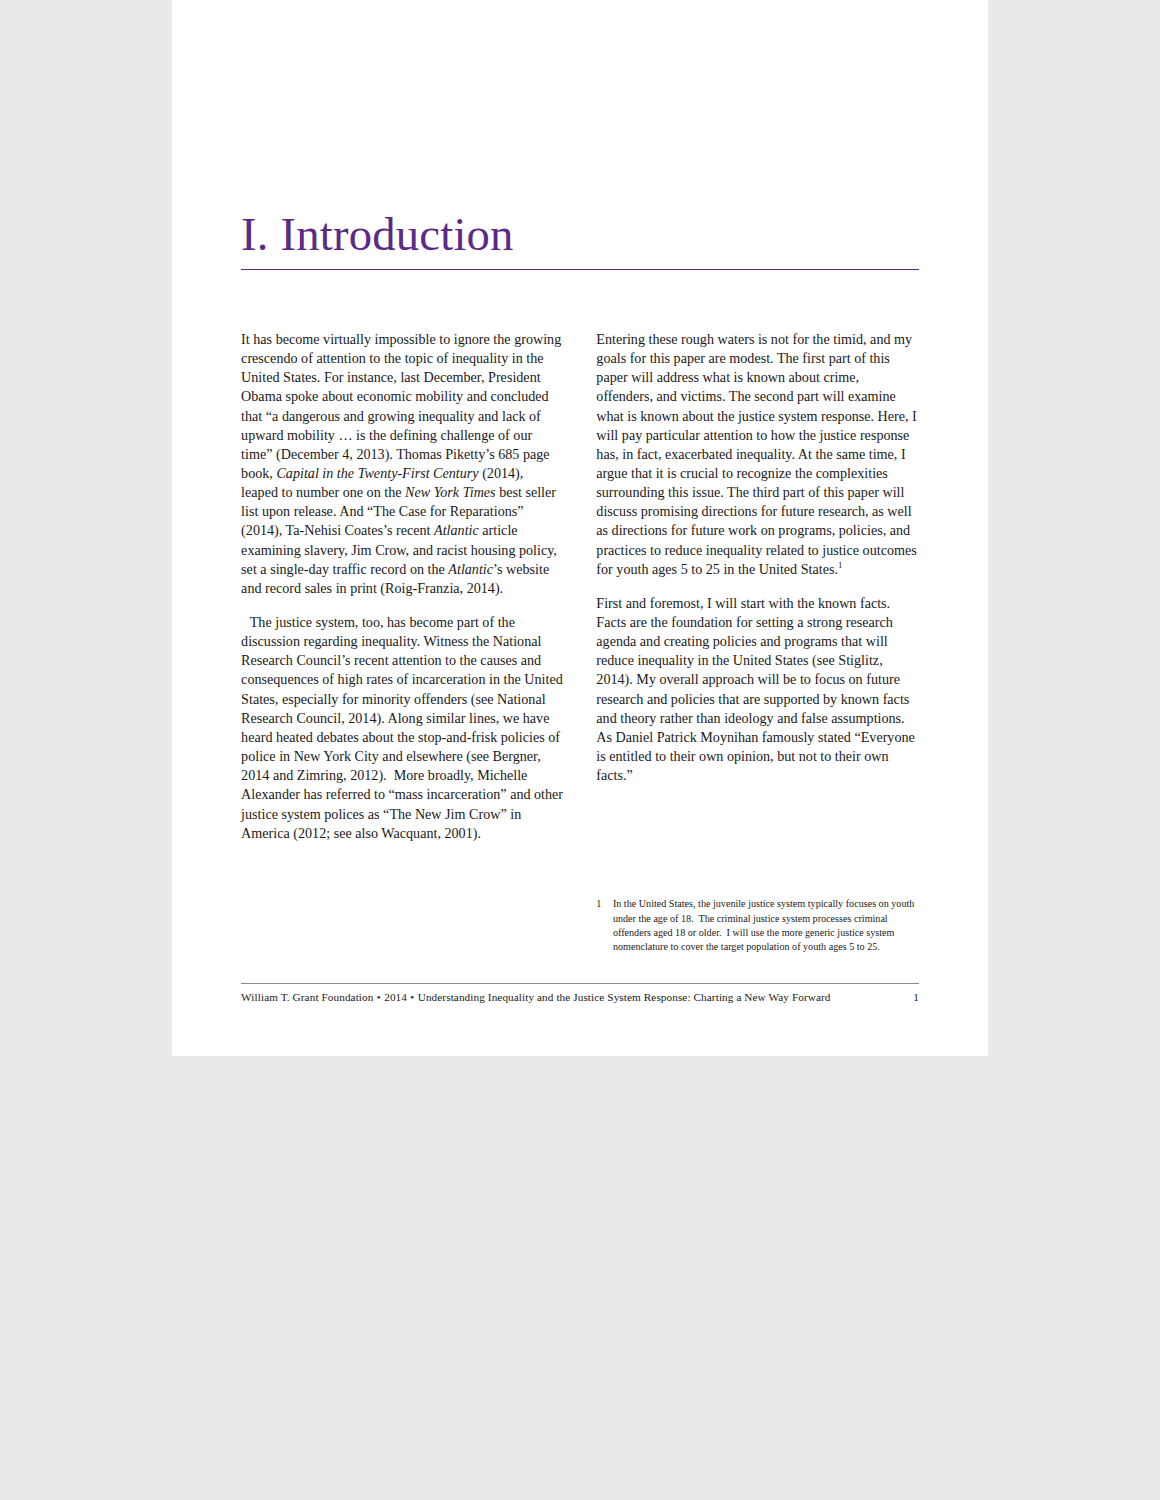I. Introduction
It has become virtually impossible to ignore the growing crescendo of attention to the topic of inequality in the United States. For instance, last December, President Obama spoke about economic mobility and concluded that “a dangerous and growing inequality and lack of upward mobility … is the defining challenge of our time” (December 4, 2013). Thomas Piketty’s 685 page book, Capital in the Twenty-First Century (2014), leaped to number one on the New York Times best seller list upon release. And “The Case for Reparations” (2014), Ta-Nehisi Coates’s recent Atlantic article examining slavery, Jim Crow, and racist housing policy, set a single-day traffic record on the Atlantic’s website and record sales in print (Roig-Franzia, 2014).
The justice system, too, has become part of the discussion regarding inequality. Witness the National Research Council’s recent attention to the causes and consequences of high rates of incarceration in the United States, especially for minority offenders (see National Research Council, 2014). Along similar lines, we have heard heated debates about the stop-and-frisk policies of police in New York City and elsewhere (see Bergner, 2014 and Zimring, 2012). More broadly, Michelle Alexander has referred to “mass incarceration” and other justice system polices as “The New Jim Crow” in America (2012; see also Wacquant, 2001).
Entering these rough waters is not for the timid, and my goals for this paper are modest. The first part of this paper will address what is known about crime, offenders, and victims. The second part will examine what is known about the justice system response. Here, I will pay particular attention to how the justice response has, in fact, exacerbated inequality. At the same time, I argue that it is crucial to recognize the complexities surrounding this issue. The third part of this paper will discuss promising directions for future research, as well as directions for future work on programs, policies, and practices to reduce inequality related to justice outcomes for youth ages 5 to 25 in the United States.1
First and foremost, I will start with the known facts. Facts are the foundation for setting a strong research agenda and creating policies and programs that will reduce inequality in the United States (see Stiglitz, 2014). My overall approach will be to focus on future research and policies that are supported by known facts and theory rather than ideology and false assumptions. As Daniel Patrick Moynihan famously stated “Everyone is entitled to their own opinion, but not to their own facts.”
1 In the United States, the juvenile justice system typically focuses on youth under the age of 18. The criminal justice system processes criminal offenders aged 18 or older. I will use the more generic justice system nomenclature to cover the target population of youth ages 5 to 25.
William T. Grant Foundation•2014•Understanding Inequality and the Justice System Response: Charting a New Way Forward
1